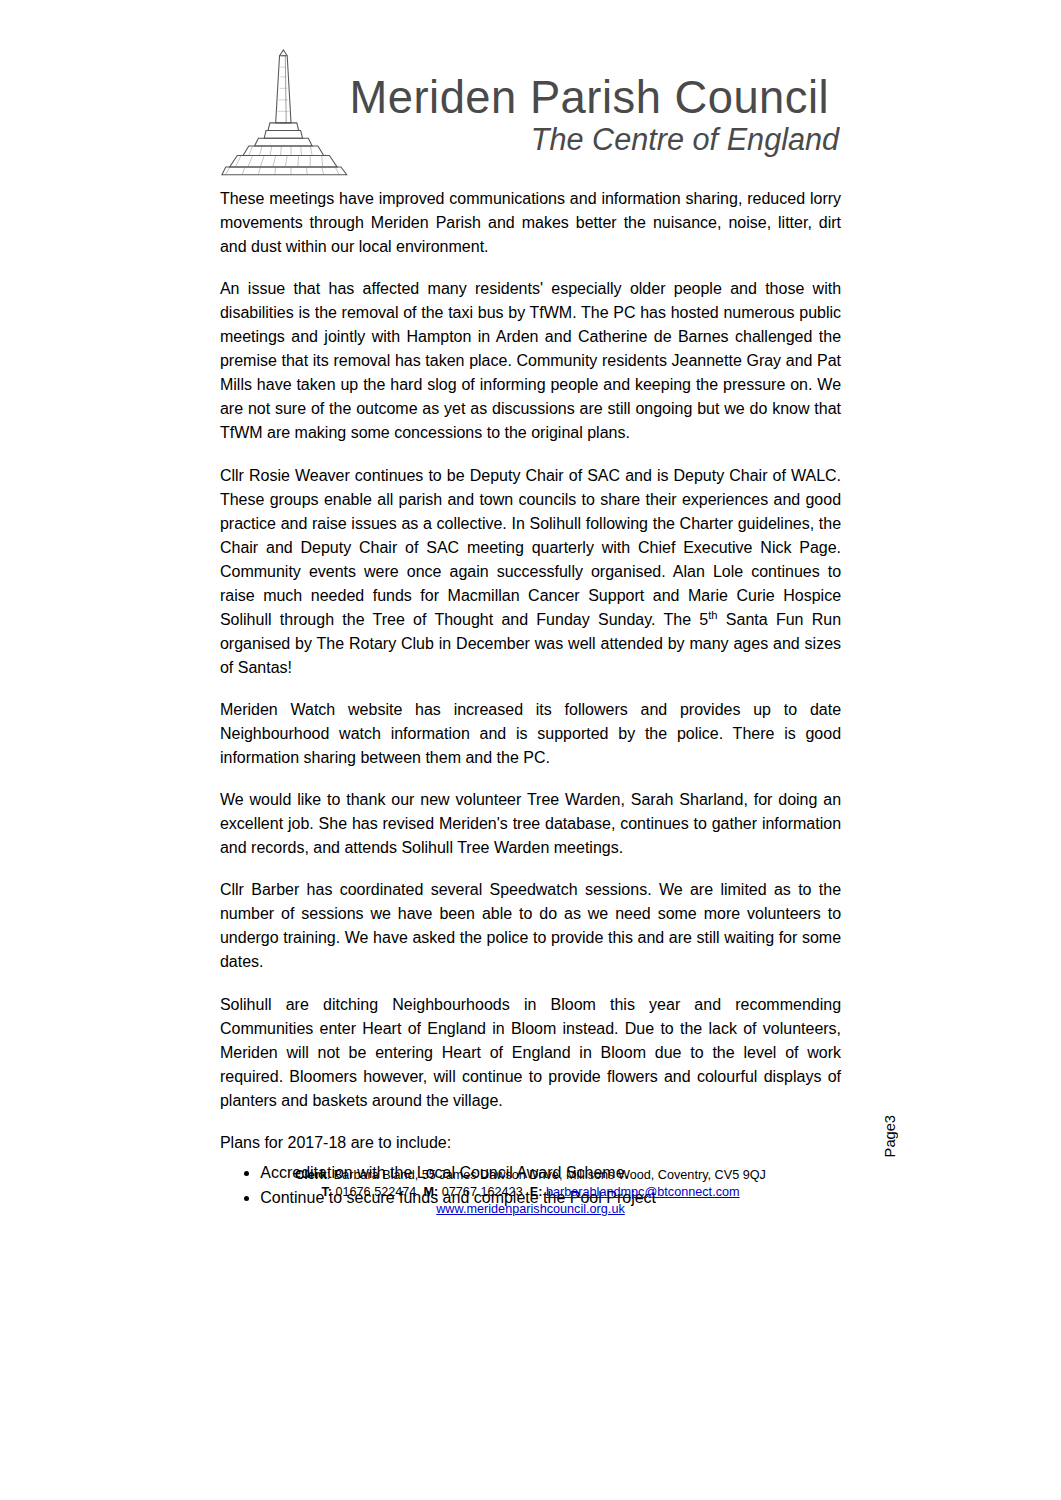Meriden Parish Council
The Centre of England
These meetings have improved communications and information sharing, reduced lorry movements through Meriden Parish and makes better the nuisance, noise, litter, dirt and dust within our local environment.
An issue that has affected many residents' especially older people and those with disabilities is the removal of the taxi bus by TfWM. The PC has hosted numerous public meetings and jointly with Hampton in Arden and Catherine de Barnes challenged the premise that its removal has taken place. Community residents Jeannette Gray and Pat Mills have taken up the hard slog of informing people and keeping the pressure on. We are not sure of the outcome as yet as discussions are still ongoing but we do know that TfWM are making some concessions to the original plans.
Cllr Rosie Weaver continues to be Deputy Chair of SAC and is Deputy Chair of WALC. These groups enable all parish and town councils to share their experiences and good practice and raise issues as a collective. In Solihull following the Charter guidelines, the Chair and Deputy Chair of SAC meeting quarterly with Chief Executive Nick Page. Community events were once again successfully organised. Alan Lole continues to raise much needed funds for Macmillan Cancer Support and Marie Curie Hospice Solihull through the Tree of Thought and Funday Sunday. The 5th Santa Fun Run organised by The Rotary Club in December was well attended by many ages and sizes of Santas!
Meriden Watch website has increased its followers and provides up to date Neighbourhood watch information and is supported by the police. There is good information sharing between them and the PC.
We would like to thank our new volunteer Tree Warden, Sarah Sharland, for doing an excellent job. She has revised Meriden's tree database, continues to gather information and records, and attends Solihull Tree Warden meetings.
Cllr Barber has coordinated several Speedwatch sessions. We are limited as to the number of sessions we have been able to do as we need some more volunteers to undergo training. We have asked the police to provide this and are still waiting for some dates.
Solihull are ditching Neighbourhoods in Bloom this year and recommending Communities enter Heart of England in Bloom instead. Due to the lack of volunteers, Meriden will not be entering Heart of England in Bloom due to the level of work required. Bloomers however, will continue to provide flowers and colourful displays of planters and baskets around the village.
Plans for 2017-18 are to include:
Accreditation with the Local Council Award Scheme.
Continue to secure funds and complete the Pool Project
Page3
Clerk: Barbara Bland, 55 James Dawson Drive, Millisons Wood, Coventry, CV5 9QJ
T: 01676 522474 M: 07767 162423 E: barbarablandmpc@btconnect.com
www.meridenparishcouncil.org.uk